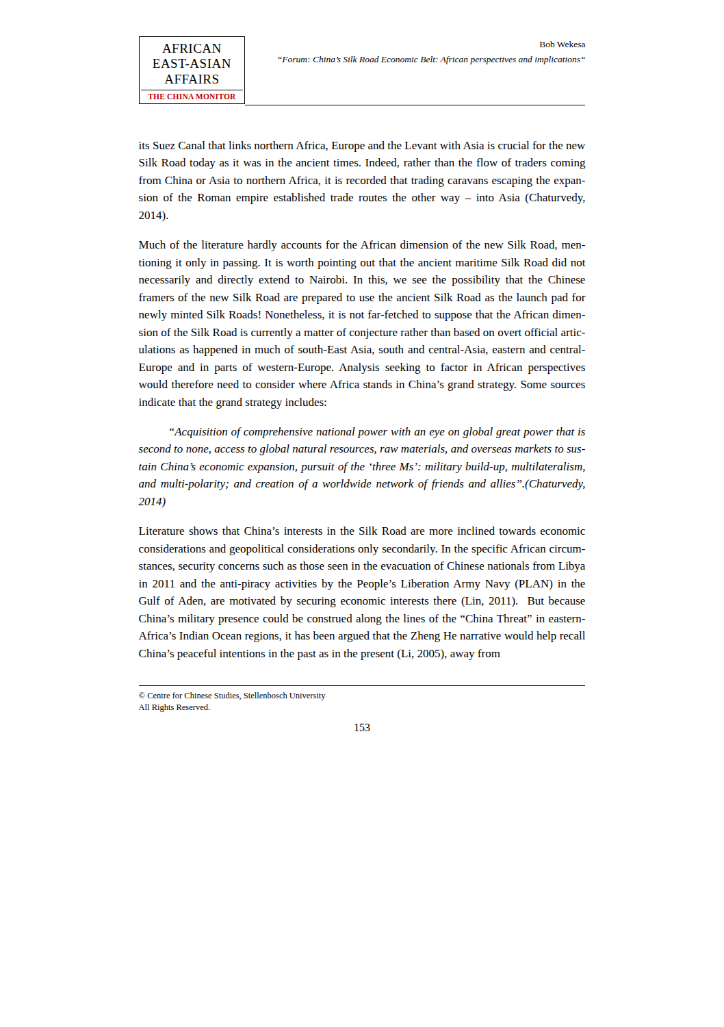AFRICAN
EAST-ASIAN
AFFAIRS
THE CHINA MONITOR
Bob Wekesa
“Forum: China’s Silk Road Economic Belt: African perspectives and implications“
its Suez Canal that links northern Africa, Europe and the Levant with Asia is crucial for the new Silk Road today as it was in the ancient times. Indeed, rather than the flow of traders coming from China or Asia to northern Africa, it is recorded that trading caravans escaping the expansion of the Roman empire established trade routes the other way – into Asia (Chaturvedy, 2014).
Much of the literature hardly accounts for the African dimension of the new Silk Road, mentioning it only in passing. It is worth pointing out that the ancient maritime Silk Road did not necessarily and directly extend to Nairobi. In this, we see the possibility that the Chinese framers of the new Silk Road are prepared to use the ancient Silk Road as the launch pad for newly minted Silk Roads! Nonetheless, it is not far-fetched to suppose that the African dimension of the Silk Road is currently a matter of conjecture rather than based on overt official articulations as happened in much of south-East Asia, south and central-Asia, eastern and central-Europe and in parts of western-Europe. Analysis seeking to factor in African perspectives would therefore need to consider where Africa stands in China’s grand strategy. Some sources indicate that the grand strategy includes:
“Acquisition of comprehensive national power with an eye on global great power that is second to none, access to global natural resources, raw materials, and overseas markets to sustain China’s economic expansion, pursuit of the ‘three Ms’: military build-up, multilateralism, and multi-polarity; and creation of a worldwide network of friends and allies”.(Chaturvedy, 2014)
Literature shows that China’s interests in the Silk Road are more inclined towards economic considerations and geopolitical considerations only secondarily. In the specific African circumstances, security concerns such as those seen in the evacuation of Chinese nationals from Libya in 2011 and the anti-piracy activities by the People’s Liberation Army Navy (PLAN) in the Gulf of Aden, are motivated by securing economic interests there (Lin, 2011). But because China’s military presence could be construed along the lines of the “China Threat” in eastern-Africa’s Indian Ocean regions, it has been argued that the Zheng He narrative would help recall China’s peaceful intentions in the past as in the present (Li, 2005), away from
© Centre for Chinese Studies, Stellenbosch University
All Rights Reserved.
153